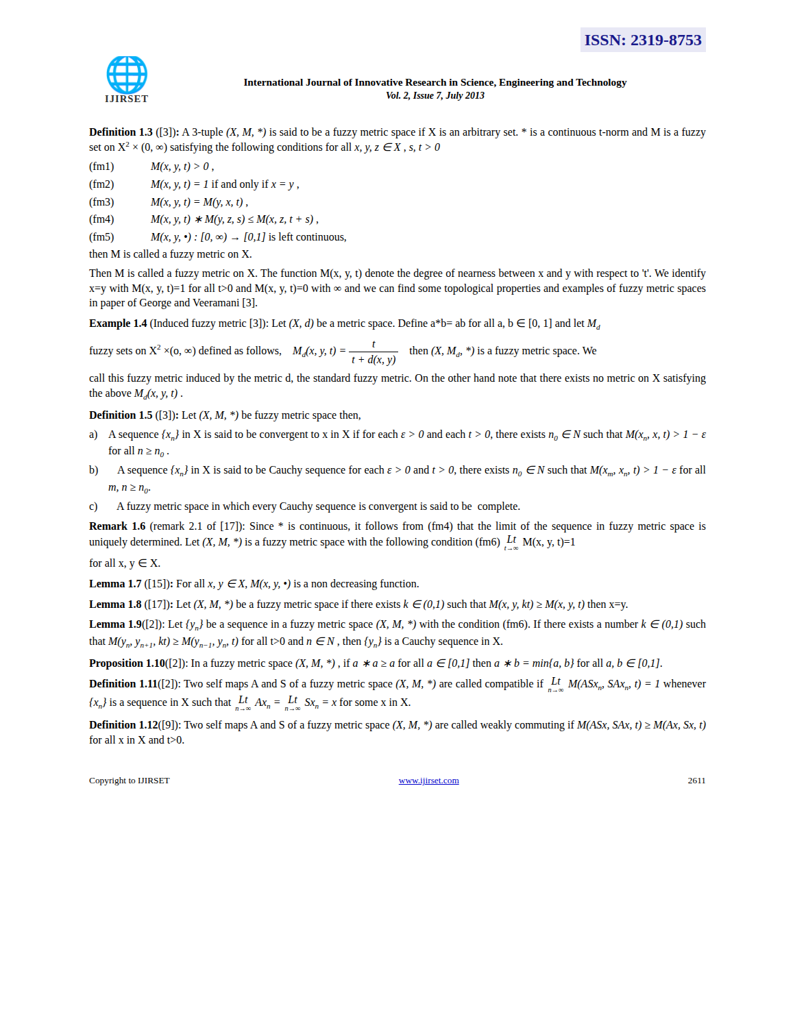ISSN: 2319-8753
🌐
IJIRSET
International Journal of Innovative Research in Science, Engineering and Technology
Vol. 2, Issue 7, July 2013
Definition 1.3 ([3]): A 3-tuple (X, M, *) is said to be a fuzzy metric space if X is an arbitrary set. * is a continuous t-norm and M is a fuzzy set on X2 × (0, ∞) satisfying the following conditions for all x, y, z ∈ X , s, t > 0
(fm1) M(x, y, t) > 0 ,
(fm2) M(x, y, t) = 1 if and only if x = y ,
(fm3) M(x, y, t) = M(y, x, t) ,
(fm4) M(x, y, t) ∗ M(y, z, s) ≤ M(x, z, t + s) ,
(fm5) M(x, y, •) : [0, ∞) → [0,1] is left continuous,
then M is called a fuzzy metric on X.
Then M is called a fuzzy metric on X. The function M(x, y, t) denote the degree of nearness between x and y with respect to 't'. We identify x=y with M(x, y, t)=1 for all t>0 and M(x, y, t)=0 with ∞ and we can find some topological properties and examples of fuzzy metric spaces in paper of George and Veeramani [3].
Example 1.4 (Induced fuzzy metric [3]): Let (X, d) be a metric space. Define a*b= ab for all a, b ∈ [0, 1] and let Md
fuzzy sets on X2 ×(o, ∞) defined as follows, Md(x, y, t) = tt + d(x, y) then (X, Md, *) is a fuzzy metric space. We
call this fuzzy metric induced by the metric d, the standard fuzzy metric. On the other hand note that there exists no metric on X satisfying the above Md(x, y, t) .
Definition 1.5 ([3]): Let (X, M, *) be fuzzy metric space then,
a) A sequence {xn} in X is said to be convergent to x in X if for each ε > 0 and each t > 0, there exists n0 ∈ N such that M(xn, x, t) > 1 − ε for all n ≥ n0 .
b) A sequence {xn} in X is said to be Cauchy sequence for each ε > 0 and t > 0, there exists n0 ∈ N such that M(xm, xn, t) > 1 − ε for all m, n ≥ n0.
c) A fuzzy metric space in which every Cauchy sequence is convergent is said to be complete.
Remark 1.6 (remark 2.1 of [17]): Since * is continuous, it follows from (fm4) that the limit of the sequence in fuzzy metric space is uniquely determined. Let (X, M, *) is a fuzzy metric space with the following condition (fm6) Lt t→∞ M(x, y, t)=1
for all x, y ∈ X.
Lemma 1.7 ([15]): For all x, y ∈ X, M(x, y, •) is a non decreasing function.
Lemma 1.8 ([17]): Let (X, M, *) be a fuzzy metric space if there exists k ∈ (0,1) such that M(x, y, kt) ≥ M(x, y, t) then x=y.
Lemma 1.9([2]): Let {yn} be a sequence in a fuzzy metric space (X, M, *) with the condition (fm6). If there exists a number k ∈ (0,1) such that M(yn, yn+1, kt) ≥ M(yn−1, yn, t) for all t>0 and n ∈ N , then {yn} is a Cauchy sequence in X.
Proposition 1.10([2]): In a fuzzy metric space (X, M, *) , if a ∗ a ≥ a for all a ∈ [0,1] then a ∗ b = min{a, b} for all a, b ∈ [0,1].
Definition 1.11([2]): Two self maps A and S of a fuzzy metric space (X, M, *) are called compatible if Lt n→∞ M(ASxn, SAxn, t) = 1 whenever {xn} is a sequence in X such that Lt n→∞ Axn = Lt n→∞ Sxn = x for some x in X.
Definition 1.12([9]): Two self maps A and S of a fuzzy metric space (X, M, *) are called weakly commuting if M(ASx, SAx, t) ≥ M(Ax, Sx, t) for all x in X and t>0.
Copyright to IJIRSET 2611
www.ijirset.com